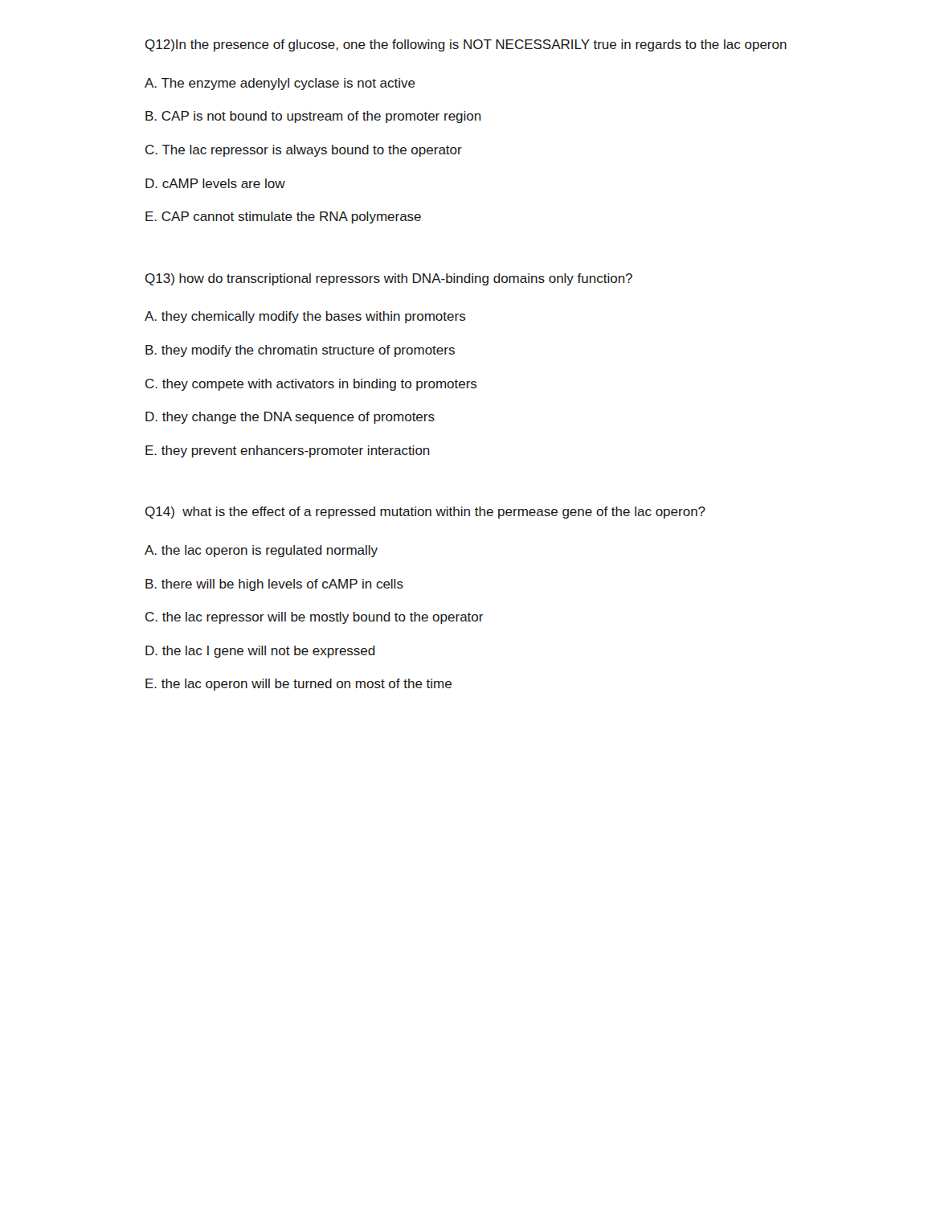Q12)In the presence of glucose, one the following is NOT NECESSARILY true in regards to the lac operon
A. The enzyme adenylyl cyclase is not active
B. CAP is not bound to upstream of the promoter region
C. The lac repressor is always bound to the operator
D. cAMP levels are low
E. CAP cannot stimulate the RNA polymerase
Q13) how do transcriptional repressors with DNA-binding domains only function?
A. they chemically modify the bases within promoters
B. they modify the chromatin structure of promoters
C. they compete with activators in binding to promoters
D. they change the DNA sequence of promoters
E. they prevent enhancers-promoter interaction
Q14) what is the effect of a repressed mutation within the permease gene of the lac operon?
A. the lac operon is regulated normally
B. there will be high levels of cAMP in cells
C. the lac repressor will be mostly bound to the operator
D. the lac I gene will not be expressed
E. the lac operon will be turned on most of the time